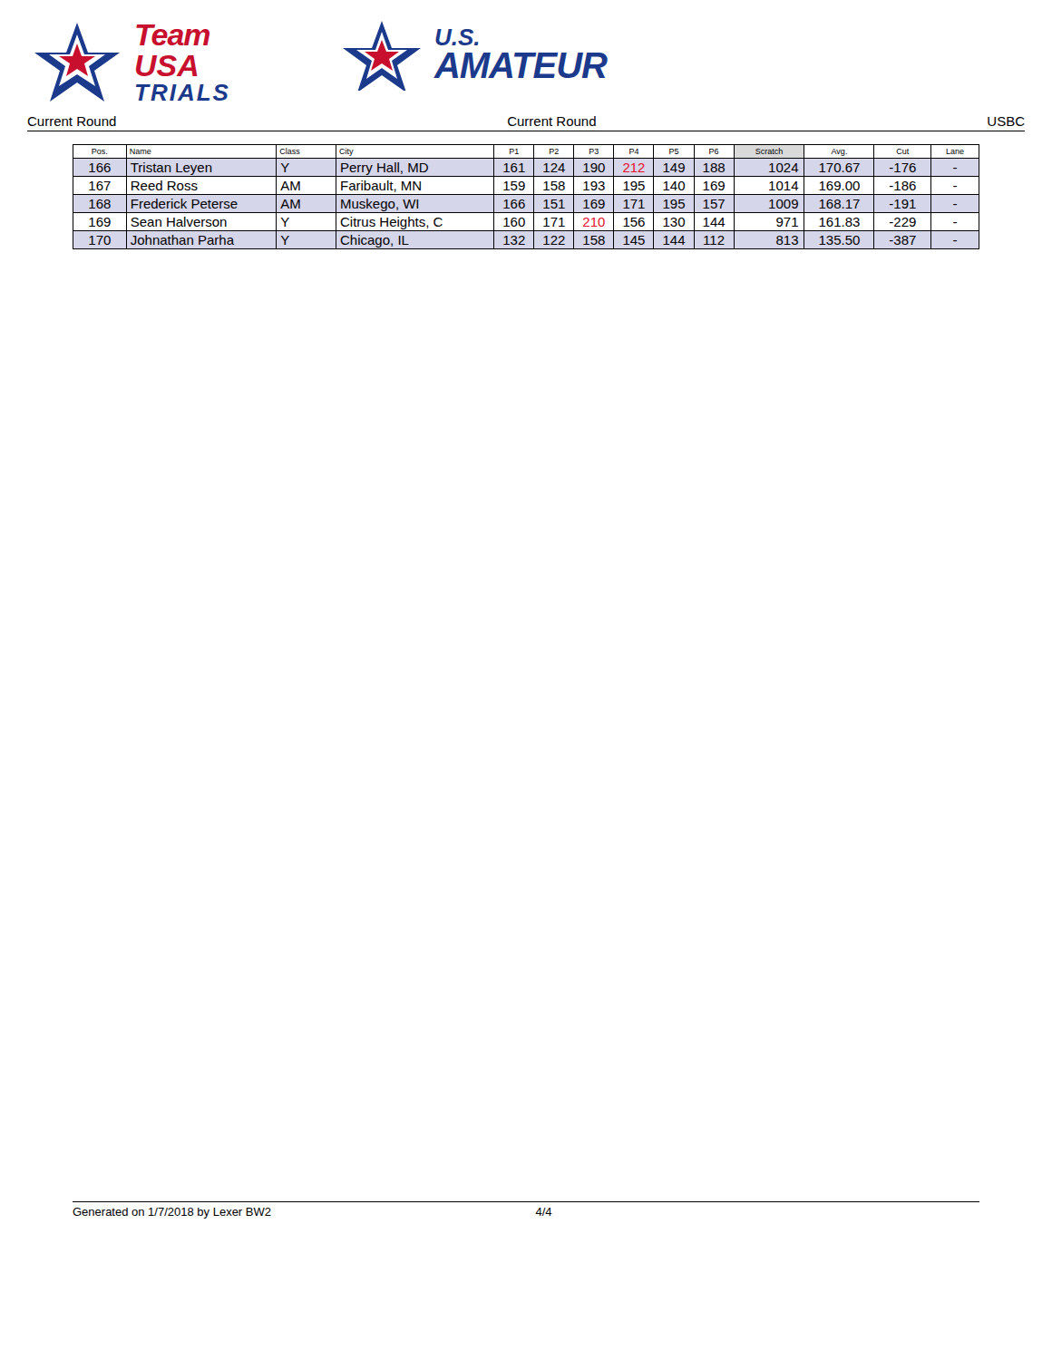Team
USA
TRIALS
U.S.
AMATEUR
Current Round
Current Round
USBC
| Pos. | Name | Class | City | P1 | P2 | P3 | P4 | P5 | P6 | Scratch | Avg. | Cut | Lane |
| --- | --- | --- | --- | --- | --- | --- | --- | --- | --- | --- | --- | --- | --- |
| 166 | Tristan Leyen | Y | Perry Hall, MD | 161 | 124 | 190 | 212 | 149 | 188 | 1024 | 170.67 | -176 | - |
| 167 | Reed Ross | AM | Faribault, MN | 159 | 158 | 193 | 195 | 140 | 169 | 1014 | 169.00 | -186 | - |
| 168 | Frederick Peterse | AM | Muskego, WI | 166 | 151 | 169 | 171 | 195 | 157 | 1009 | 168.17 | -191 | - |
| 169 | Sean Halverson | Y | Citrus Heights, C | 160 | 171 | 210 | 156 | 130 | 144 | 971 | 161.83 | -229 | - |
| 170 | Johnathan Parha | Y | Chicago, IL | 132 | 122 | 158 | 145 | 144 | 112 | 813 | 135.50 | -387 | - |
Generated on 1/7/2018 by Lexer BW2
4/4